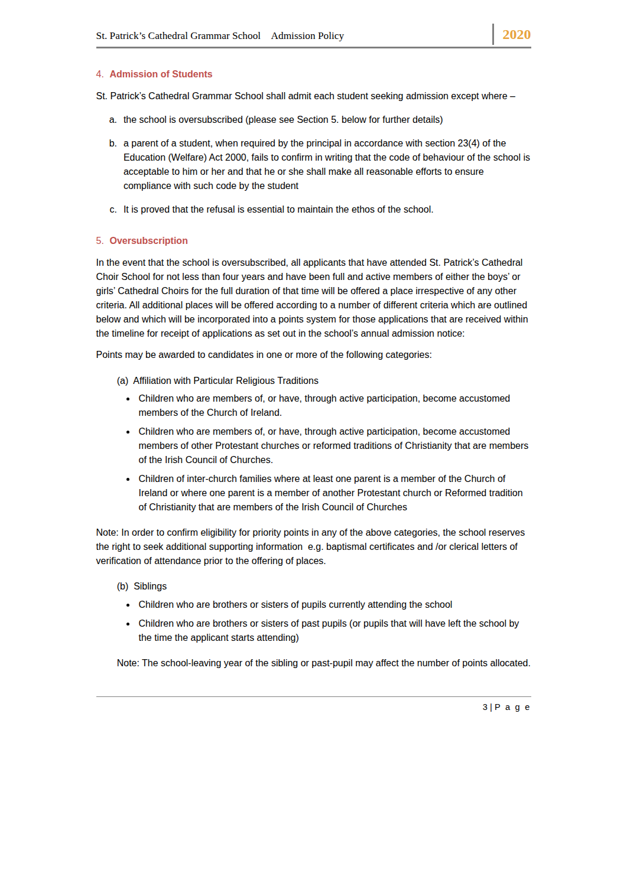St. Patrick’s Cathedral Grammar School Admission Policy
2020
4. Admission of Students
St. Patrick’s Cathedral Grammar School shall admit each student seeking admission except where –
the school is oversubscribed (please see Section 5. below for further details)
a parent of a student, when required by the principal in accordance with section 23(4) of the Education (Welfare) Act 2000, fails to confirm in writing that the code of behaviour of the school is acceptable to him or her and that he or she shall make all reasonable efforts to ensure compliance with such code by the student
It is proved that the refusal is essential to maintain the ethos of the school.
5. Oversubscription
In the event that the school is oversubscribed, all applicants that have attended St. Patrick’s Cathedral Choir School for not less than four years and have been full and active members of either the boys’ or girls’ Cathedral Choirs for the full duration of that time will be offered a place irrespective of any other criteria. All additional places will be offered according to a number of different criteria which are outlined below and which will be incorporated into a points system for those applications that are received within the timeline for receipt of applications as set out in the school’s annual admission notice:
Points may be awarded to candidates in one or more of the following categories:
(a) Affiliation with Particular Religious Traditions
Children who are members of, or have, through active participation, become accustomed members of the Church of Ireland.
Children who are members of, or have, through active participation, become accustomed members of other Protestant churches or reformed traditions of Christianity that are members of the Irish Council of Churches.
Children of inter-church families where at least one parent is a member of the Church of Ireland or where one parent is a member of another Protestant church or Reformed tradition of Christianity that are members of the Irish Council of Churches
Note: In order to confirm eligibility for priority points in any of the above categories, the school reserves the right to seek additional supporting information e.g. baptismal certificates and /or clerical letters of verification of attendance prior to the offering of places.
(b) Siblings
Children who are brothers or sisters of pupils currently attending the school
Children who are brothers or sisters of past pupils (or pupils that will have left the school by the time the applicant starts attending)
Note: The school-leaving year of the sibling or past-pupil may affect the number of points allocated.
3 | P a g e